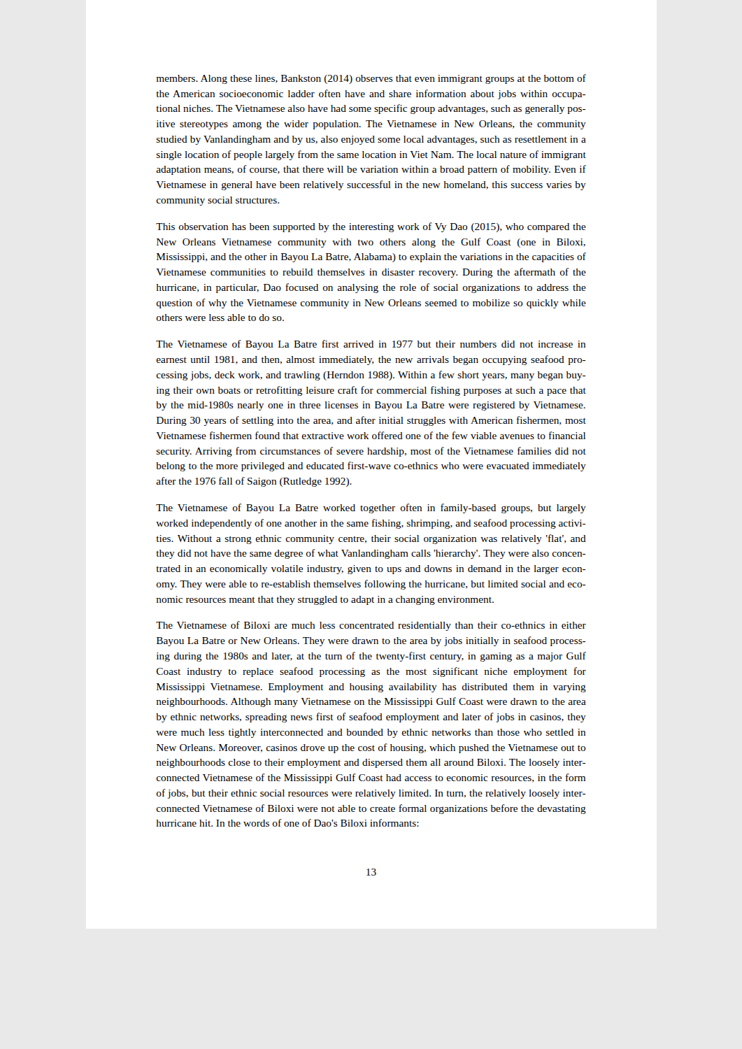members. Along these lines, Bankston (2014) observes that even immigrant groups at the bottom of the American socioeconomic ladder often have and share information about jobs within occupational niches. The Vietnamese also have had some specific group advantages, such as generally positive stereotypes among the wider population. The Vietnamese in New Orleans, the community studied by Vanlandingham and by us, also enjoyed some local advantages, such as resettlement in a single location of people largely from the same location in Viet Nam. The local nature of immigrant adaptation means, of course, that there will be variation within a broad pattern of mobility. Even if Vietnamese in general have been relatively successful in the new homeland, this success varies by community social structures.
This observation has been supported by the interesting work of Vy Dao (2015), who compared the New Orleans Vietnamese community with two others along the Gulf Coast (one in Biloxi, Mississippi, and the other in Bayou La Batre, Alabama) to explain the variations in the capacities of Vietnamese communities to rebuild themselves in disaster recovery. During the aftermath of the hurricane, in particular, Dao focused on analysing the role of social organizations to address the question of why the Vietnamese community in New Orleans seemed to mobilize so quickly while others were less able to do so.
The Vietnamese of Bayou La Batre first arrived in 1977 but their numbers did not increase in earnest until 1981, and then, almost immediately, the new arrivals began occupying seafood processing jobs, deck work, and trawling (Herndon 1988). Within a few short years, many began buying their own boats or retrofitting leisure craft for commercial fishing purposes at such a pace that by the mid-1980s nearly one in three licenses in Bayou La Batre were registered by Vietnamese. During 30 years of settling into the area, and after initial struggles with American fishermen, most Vietnamese fishermen found that extractive work offered one of the few viable avenues to financial security. Arriving from circumstances of severe hardship, most of the Vietnamese families did not belong to the more privileged and educated first-wave co-ethnics who were evacuated immediately after the 1976 fall of Saigon (Rutledge 1992).
The Vietnamese of Bayou La Batre worked together often in family-based groups, but largely worked independently of one another in the same fishing, shrimping, and seafood processing activities. Without a strong ethnic community centre, their social organization was relatively 'flat', and they did not have the same degree of what Vanlandingham calls 'hierarchy'. They were also concentrated in an economically volatile industry, given to ups and downs in demand in the larger economy. They were able to re-establish themselves following the hurricane, but limited social and economic resources meant that they struggled to adapt in a changing environment.
The Vietnamese of Biloxi are much less concentrated residentially than their co-ethnics in either Bayou La Batre or New Orleans. They were drawn to the area by jobs initially in seafood processing during the 1980s and later, at the turn of the twenty-first century, in gaming as a major Gulf Coast industry to replace seafood processing as the most significant niche employment for Mississippi Vietnamese. Employment and housing availability has distributed them in varying neighbourhoods. Although many Vietnamese on the Mississippi Gulf Coast were drawn to the area by ethnic networks, spreading news first of seafood employment and later of jobs in casinos, they were much less tightly interconnected and bounded by ethnic networks than those who settled in New Orleans. Moreover, casinos drove up the cost of housing, which pushed the Vietnamese out to neighbourhoods close to their employment and dispersed them all around Biloxi. The loosely interconnected Vietnamese of the Mississippi Gulf Coast had access to economic resources, in the form of jobs, but their ethnic social resources were relatively limited. In turn, the relatively loosely interconnected Vietnamese of Biloxi were not able to create formal organizations before the devastating hurricane hit. In the words of one of Dao's Biloxi informants:
13